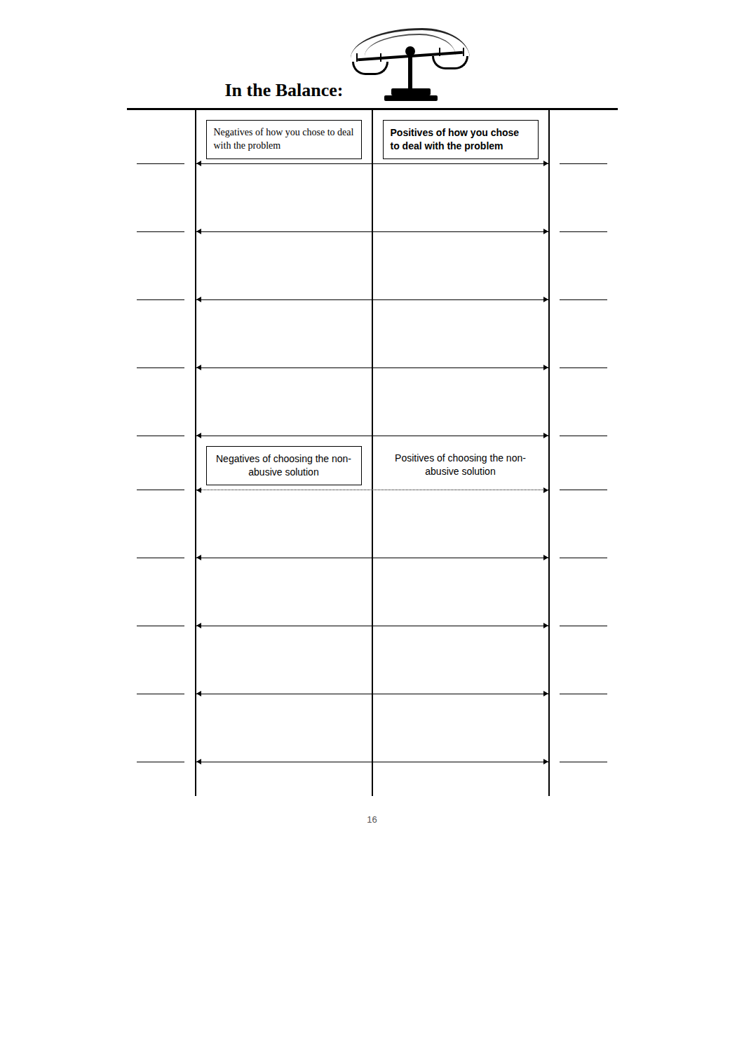In the Balance:
| | Negatives of how you chose to deal with the problem | Positives of how you chose to deal with the problem | |
| | Negatives of choosing the non-abusive solution | Positives of choosing the non-abusive solution | |
16